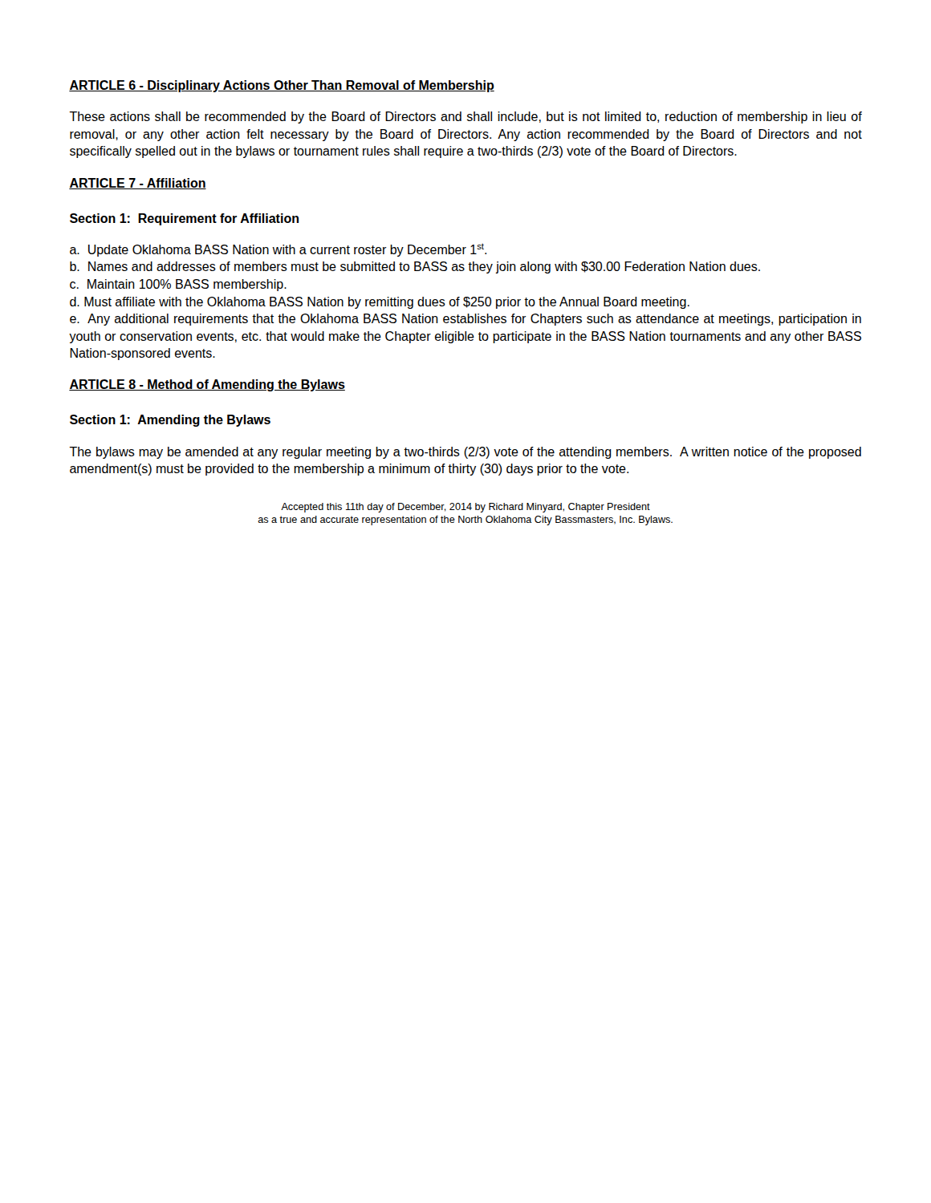ARTICLE 6 - Disciplinary Actions Other Than Removal of Membership
These actions shall be recommended by the Board of Directors and shall include, but is not limited to, reduction of membership in lieu of removal, or any other action felt necessary by the Board of Directors. Any action recommended by the Board of Directors and not specifically spelled out in the bylaws or tournament rules shall require a two-thirds (2/3) vote of the Board of Directors.
ARTICLE 7 - Affiliation
Section 1: Requirement for Affiliation
a. Update Oklahoma BASS Nation with a current roster by December 1st.
b. Names and addresses of members must be submitted to BASS as they join along with $30.00 Federation Nation dues.
c. Maintain 100% BASS membership.
d. Must affiliate with the Oklahoma BASS Nation by remitting dues of $250 prior to the Annual Board meeting.
e. Any additional requirements that the Oklahoma BASS Nation establishes for Chapters such as attendance at meetings, participation in youth or conservation events, etc. that would make the Chapter eligible to participate in the BASS Nation tournaments and any other BASS Nation-sponsored events.
ARTICLE 8 - Method of Amending the Bylaws
Section 1: Amending the Bylaws
The bylaws may be amended at any regular meeting by a two-thirds (2/3) vote of the attending members. A written notice of the proposed amendment(s) must be provided to the membership a minimum of thirty (30) days prior to the vote.
Accepted this 11th day of December, 2014 by Richard Minyard, Chapter President
as a true and accurate representation of the North Oklahoma City Bassmasters, Inc. Bylaws.